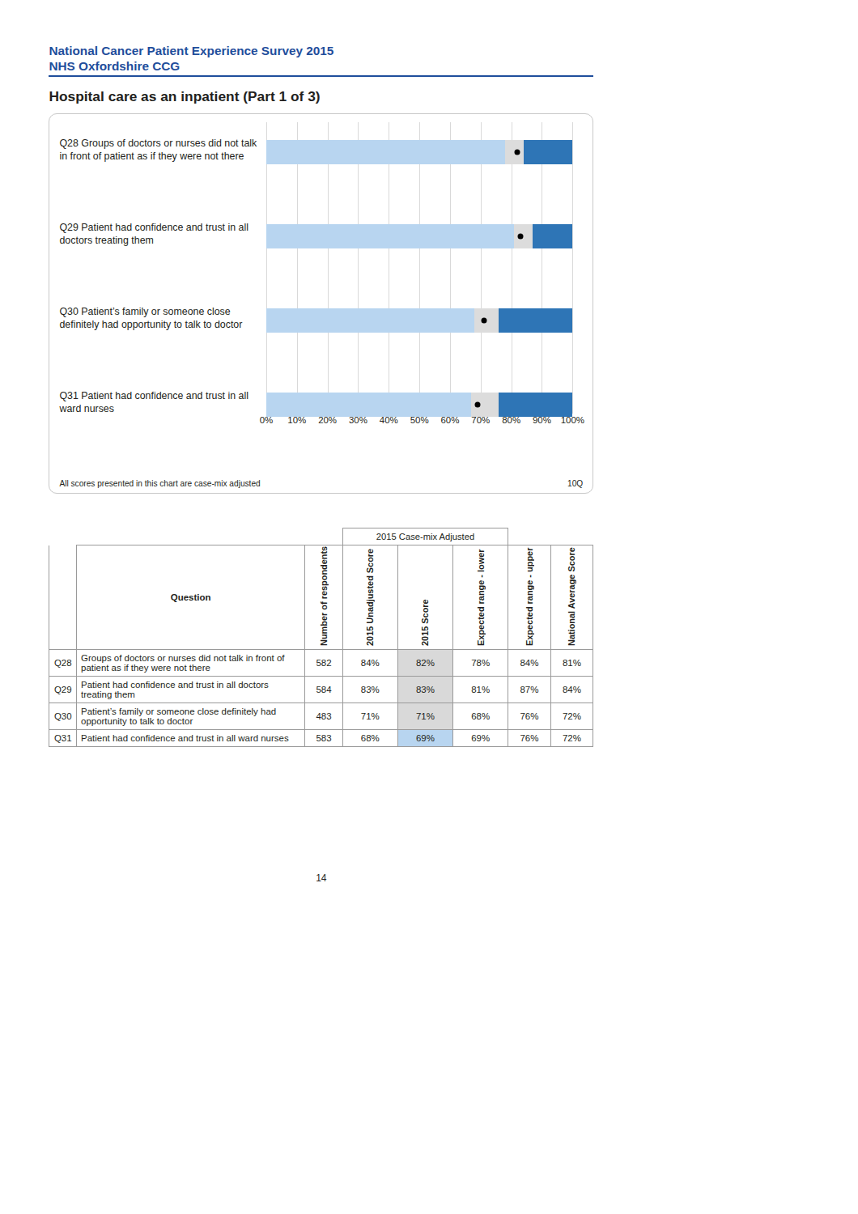National Cancer Patient Experience Survey 2015
NHS Oxfordshire CCG
Hospital care as an inpatient (Part 1 of 3)
Q28 Groups of doctors or nurses did not talk in front of patient as if they were not there
Q29 Patient had confidence and trust in all doctors treating them
Q30 Patient’s family or someone close definitely had opportunity to talk to doctor
Q31 Patient had confidence and trust in all ward nurses
0%
10%
20%
30%
40%
50%
60%
70%
80%
90%
100%
All scores presented in this chart are case-mix adjusted
10Q
| | | | 2015 Case-mix Adjusted | |
| | Question | Number of respondents | 2015 Unadjusted Score | 2015 Score | Expected range - lower | Expected range - upper | National Average Score |
| Q28 | Groups of doctors or nurses did not talk in front of patient as if they were not there | 582 | 84% | 82% | 78% | 84% | 81% |
| Q29 | Patient had confidence and trust in all doctors treating them | 584 | 83% | 83% | 81% | 87% | 84% |
| Q30 | Patient’s family or someone close definitely had opportunity to talk to doctor | 483 | 71% | 71% | 68% | 76% | 72% |
| Q31 | Patient had confidence and trust in all ward nurses | 583 | 68% | 69% | 69% | 76% | 72% |
14